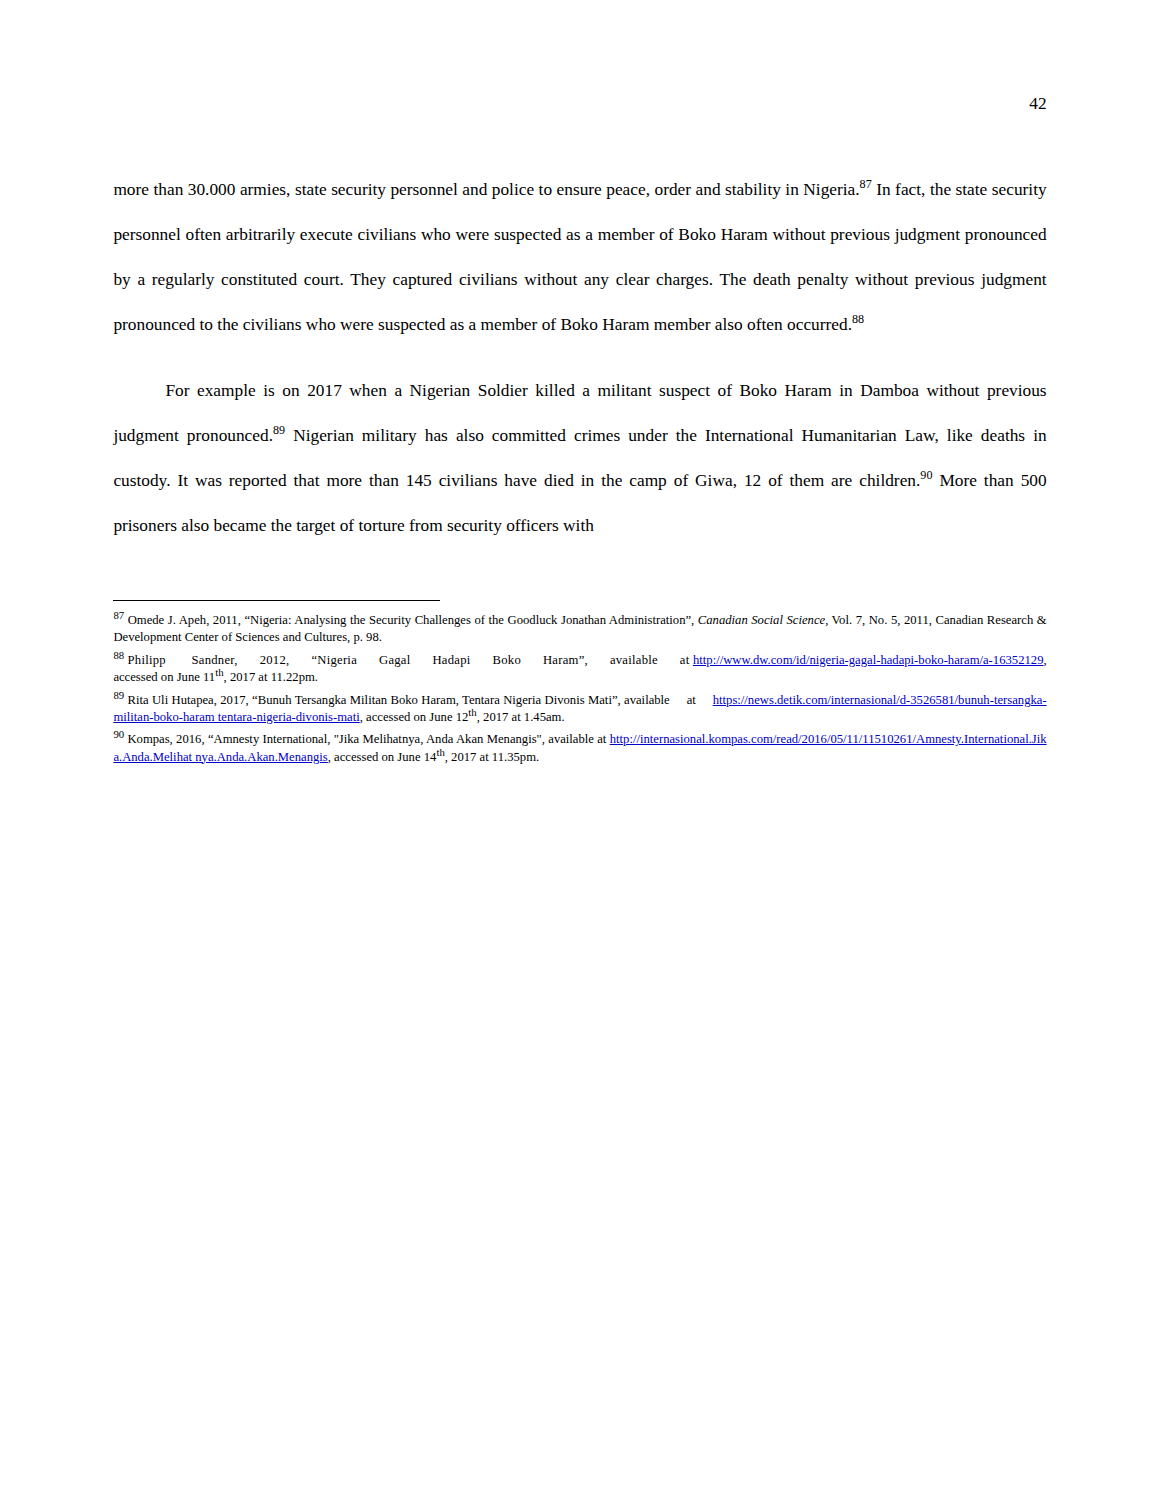42
more than 30.000 armies, state security personnel and police to ensure peace, order and stability in Nigeria.87 In fact, the state security personnel often arbitrarily execute civilians who were suspected as a member of Boko Haram without previous judgment pronounced by a regularly constituted court. They captured civilians without any clear charges. The death penalty without previous judgment pronounced to the civilians who were suspected as a member of Boko Haram member also often occurred.88
For example is on 2017 when a Nigerian Soldier killed a militant suspect of Boko Haram in Damboa without previous judgment pronounced.89 Nigerian military has also committed crimes under the International Humanitarian Law, like deaths in custody. It was reported that more than 145 civilians have died in the camp of Giwa, 12 of them are children.90 More than 500 prisoners also became the target of torture from security officers with
87 Omede J. Apeh, 2011, “Nigeria: Analysing the Security Challenges of the Goodluck Jonathan Administration”, Canadian Social Science, Vol. 7, No. 5, 2011, Canadian Research & Development Center of Sciences and Cultures, p. 98.
88 Philipp Sandner, 2012, “Nigeria Gagal Hadapi Boko Haram”, available at http://www.dw.com/id/nigeria-gagal-hadapi-boko-haram/a-16352129, accessed on June 11th, 2017 at 11.22pm.
89 Rita Uli Hutapea, 2017, “Bunuh Tersangka Militan Boko Haram, Tentara Nigeria Divonis Mati”, available at https://news.detik.com/internasional/d-3526581/bunuh-tersangka-militan-boko-haram tentara-nigeria-divonis-mati, accessed on June 12th, 2017 at 1.45am.
90 Kompas, 2016, “Amnesty International, "Jika Melihatnya, Anda Akan Menangis", available at http://internasional.kompas.com/read/2016/05/11/11510261/Amnesty.International.Jika.Anda.Melihat nya.Anda.Akan.Menangis, accessed on June 14th, 2017 at 11.35pm.